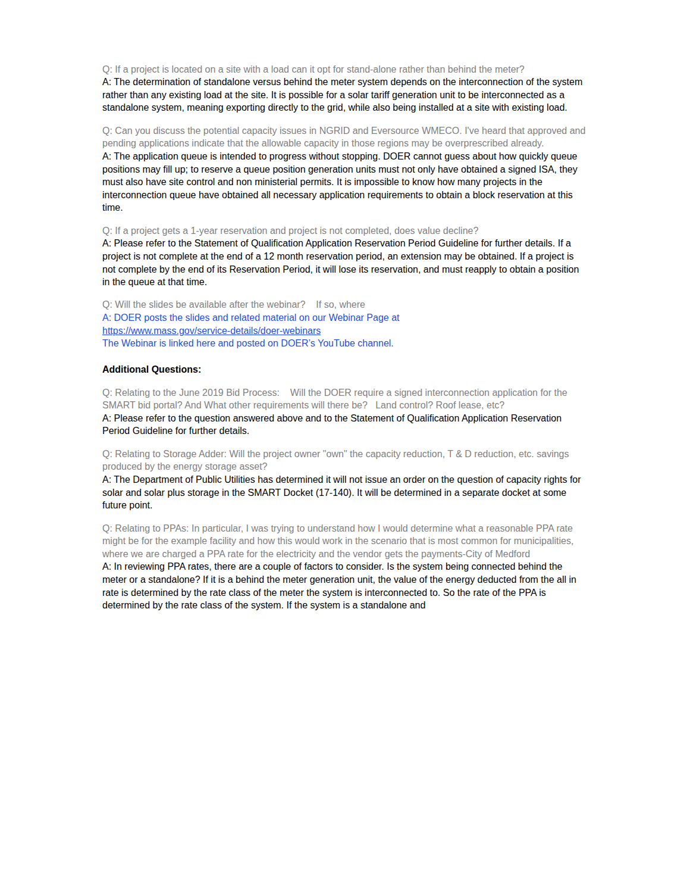Q: If a project is located on a site with a load can it opt for stand-alone rather than behind the meter?
A: The determination of standalone versus behind the meter system depends on the interconnection of the system rather than any existing load at the site. It is possible for a solar tariff generation unit to be interconnected as a standalone system, meaning exporting directly to the grid, while also being installed at a site with existing load.
Q: Can you discuss the potential capacity issues in NGRID and Eversource WMECO. I've heard that approved and pending applications indicate that the allowable capacity in those regions may be overprescribed already.
A: The application queue is intended to progress without stopping. DOER cannot guess about how quickly queue positions may fill up; to reserve a queue position generation units must not only have obtained a signed ISA, they must also have site control and non ministerial permits. It is impossible to know how many projects in the interconnection queue have obtained all necessary application requirements to obtain a block reservation at this time.
Q: If a project gets a 1-year reservation and project is not completed, does value decline?
A: Please refer to the Statement of Qualification Application Reservation Period Guideline for further details. If a project is not complete at the end of a 12 month reservation period, an extension may be obtained. If a project is not complete by the end of its Reservation Period, it will lose its reservation, and must reapply to obtain a position in the queue at that time.
Q: Will the slides be available after the webinar? If so, where
A: DOER posts the slides and related material on our Webinar Page at
https://www.mass.gov/service-details/doer-webinars
The Webinar is linked here and posted on DOER’s YouTube channel.
Additional Questions:
Q: Relating to the June 2019 Bid Process: Will the DOER require a signed interconnection application for the SMART bid portal? And What other requirements will there be? Land control? Roof lease, etc?
A: Please refer to the question answered above and to the Statement of Qualification Application Reservation Period Guideline for further details.
Q: Relating to Storage Adder: Will the project owner "own" the capacity reduction, T & D reduction, etc. savings produced by the energy storage asset?
A: The Department of Public Utilities has determined it will not issue an order on the question of capacity rights for solar and solar plus storage in the SMART Docket (17-140). It will be determined in a separate docket at some future point.
Q: Relating to PPAs: In particular, I was trying to understand how I would determine what a reasonable PPA rate might be for the example facility and how this would work in the scenario that is most common for municipalities, where we are charged a PPA rate for the electricity and the vendor gets the payments-City of Medford
A: In reviewing PPA rates, there are a couple of factors to consider. Is the system being connected behind the meter or a standalone? If it is a behind the meter generation unit, the value of the energy deducted from the all in rate is determined by the rate class of the meter the system is interconnected to. So the rate of the PPA is determined by the rate class of the system. If the system is a standalone and